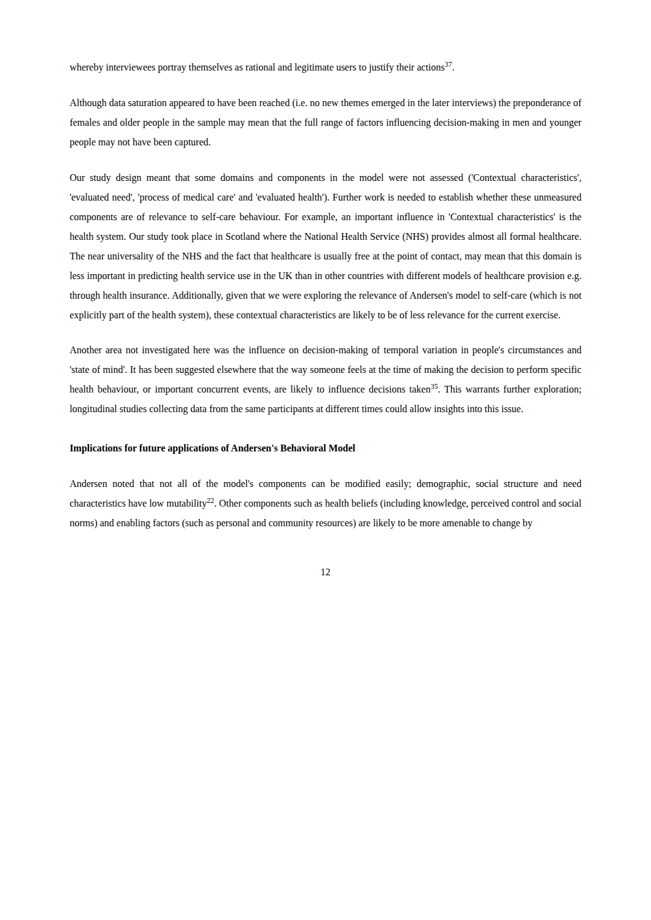whereby interviewees portray themselves as rational and legitimate users to justify their actions37.
Although data saturation appeared to have been reached (i.e. no new themes emerged in the later interviews) the preponderance of females and older people in the sample may mean that the full range of factors influencing decision-making in men and younger people may not have been captured.
Our study design meant that some domains and components in the model were not assessed ('Contextual characteristics', 'evaluated need', 'process of medical care' and 'evaluated health'). Further work is needed to establish whether these unmeasured components are of relevance to self-care behaviour. For example, an important influence in 'Contextual characteristics' is the health system. Our study took place in Scotland where the National Health Service (NHS) provides almost all formal healthcare. The near universality of the NHS and the fact that healthcare is usually free at the point of contact, may mean that this domain is less important in predicting health service use in the UK than in other countries with different models of healthcare provision e.g. through health insurance. Additionally, given that we were exploring the relevance of Andersen's model to self-care (which is not explicitly part of the health system), these contextual characteristics are likely to be of less relevance for the current exercise.
Another area not investigated here was the influence on decision-making of temporal variation in people's circumstances and 'state of mind'. It has been suggested elsewhere that the way someone feels at the time of making the decision to perform specific health behaviour, or important concurrent events, are likely to influence decisions taken35. This warrants further exploration; longitudinal studies collecting data from the same participants at different times could allow insights into this issue.
Implications for future applications of Andersen's Behavioral Model
Andersen noted that not all of the model's components can be modified easily; demographic, social structure and need characteristics have low mutability22. Other components such as health beliefs (including knowledge, perceived control and social norms) and enabling factors (such as personal and community resources) are likely to be more amenable to change by
12